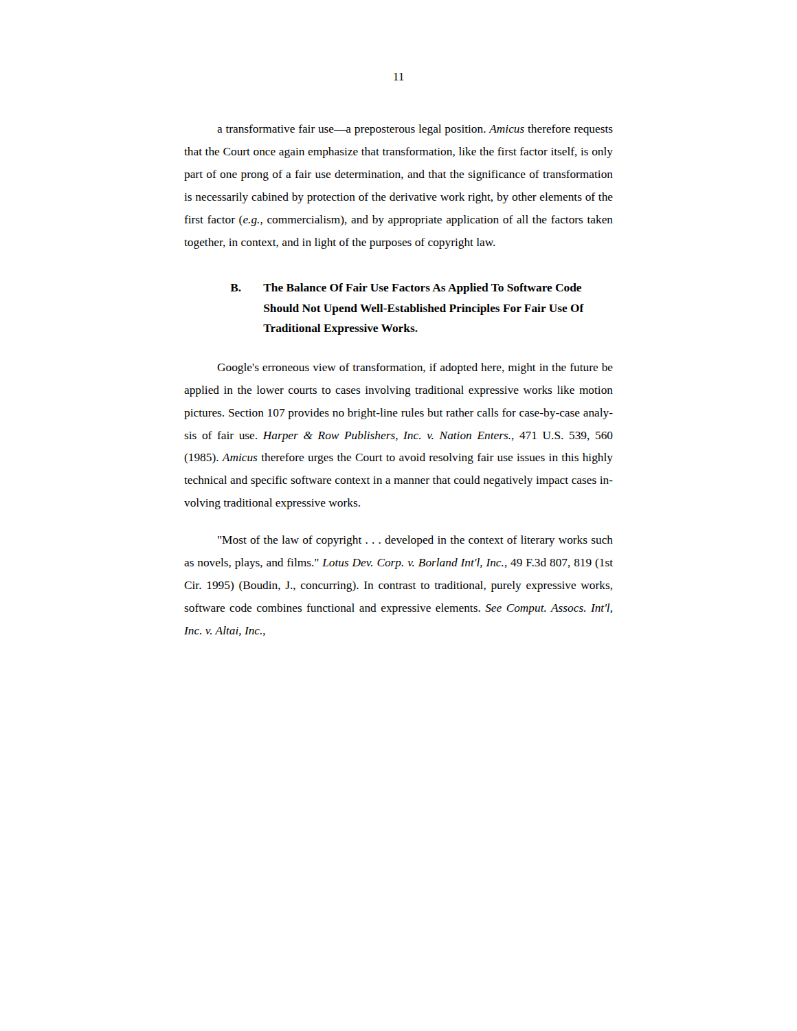11
a transformative fair use—a preposterous legal position. Amicus therefore requests that the Court once again emphasize that transformation, like the first factor itself, is only part of one prong of a fair use determination, and that the significance of transformation is necessarily cabined by protection of the derivative work right, by other elements of the first factor (e.g., commercialism), and by appropriate application of all the factors taken together, in context, and in light of the purposes of copyright law.
B. The Balance Of Fair Use Factors As Applied To Software Code Should Not Upend Well-Established Principles For Fair Use Of Traditional Expressive Works.
Google's erroneous view of transformation, if adopted here, might in the future be applied in the lower courts to cases involving traditional expressive works like motion pictures. Section 107 provides no bright-line rules but rather calls for case-by-case analysis of fair use. Harper & Row Publishers, Inc. v. Nation Enters., 471 U.S. 539, 560 (1985). Amicus therefore urges the Court to avoid resolving fair use issues in this highly technical and specific software context in a manner that could negatively impact cases involving traditional expressive works.
"Most of the law of copyright . . . developed in the context of literary works such as novels, plays, and films." Lotus Dev. Corp. v. Borland Int'l, Inc., 49 F.3d 807, 819 (1st Cir. 1995) (Boudin, J., concurring). In contrast to traditional, purely expressive works, software code combines functional and expressive elements. See Comput. Assocs. Int'l, Inc. v. Altai, Inc.,